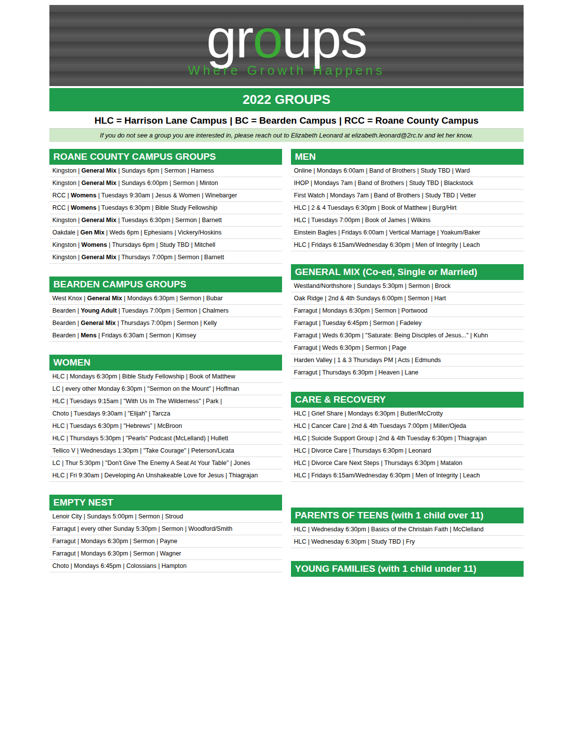groups
Where Growth Happens
2022 GROUPS
HLC = Harrison Lane Campus | BC = Bearden Campus | RCC = Roane County Campus
If you do not see a group you are interested in, please reach out to Elizabeth Leonard at elizabeth.leonard@2rc.tv and let her know.
ROANE COUNTY CAMPUS GROUPS
| Kingston / General Mix / Sundays 6pm / Sermon / Harness |
| Kingston / General Mix / Sundays 6:00pm / Sermon / Minton |
| RCC / Womens / Tuesdays 9:30am / Jesus & Women / Winebarger |
| RCC / Womens / Tuesdays 6:30pm / Bible Study Fellowship |
| Kingston / General Mix / Tuesdays 6:30pm / Sermon / Barnett |
| Oakdale / Gen Mix / Weds 6pm / Ephesians / Vickery/Hoskins |
| Kingston / Womens / Thursdays 6pm / Study TBD / Mitchell |
| Kingston / General Mix / Thursdays 7:00pm / Sermon / Barnett |
BEARDEN CAMPUS GROUPS
| West Knox / General Mix / Mondays 6:30pm / Sermon / Bubar |
| Bearden / Young Adult / Tuesdays 7:00pm / Sermon / Chalmers |
| Bearden / General Mix / Thursdays 7:00pm / Sermon / Kelly |
| Bearden / Mens / Fridays 6:30am / Sermon / Kimsey |
WOMEN
| HLC / Mondays 6:30pm / Bible Study Fellowship / Book of Matthew |
| LC / every other Monday 6:30pm / "Sermon on the Mount" / Hoffman |
| HLC / Tuesdays 9:15am / "With Us In The Wilderness" / Park / |
| Choto / Tuesdays 9:30am / "Elijah" / Tarcza |
| HLC / Tuesdays 6:30pm / "Hebrews" / McBroon |
| HLC / Thursdays 5:30pm / "Pearls" Podcast (McLelland) / Hullett |
| Tellico V / Wednesdays 1:30pm / "Take Courage" / Peterson/Licata |
| LC / Thur 5:30pm / "Don't Give The Enemy A Seat At Your Table" / Jones |
| HLC / Fri 9:30am / Developing An Unshakeable Love for Jesus / Thiagrajan |
EMPTY NEST
| Lenoir City / Sundays 5:00pm / Sermon / Stroud |
| Farragut / every other Sunday 5:30pm / Sermon / Woodford/Smith |
| Farragut / Mondays 6:30pm / Sermon / Payne |
| Farragut / Mondays 6:30pm / Sermon / Wagner |
| Choto / Mondays 6:45pm / Colossians / Hampton |
MEN
| Online / Mondays 6:00am / Band of Brothers / Study TBD / Ward |
| IHOP / Mondays 7am / Band of Brothers / Study TBD / Blackstock |
| First Watch / Mondays 7am / Band of Brothers / Study TBD / Vetter |
| HLC / 2 & 4 Tuesdays 6:30pm / Book of Matthew / Burg/Hirt |
| HLC / Tuesdays 7:00pm / Book of James / Wilkins |
| Einstein Bagles / Fridays 6:00am / Vertical Marriage / Yoakum/Baker |
| HLC / Fridays 6:15am/Wednesday 6:30pm / Men of Integrity / Leach |
GENERAL MIX (Co-ed, Single or Married)
| Westland/Northshore / Sundays 5:30pm / Sermon / Brock |
| Oak Ridge / 2nd & 4th Sundays 6:00pm / Sermon / Hart |
| Farragut / Mondays 6:30pm / Sermon / Portwood |
| Farragut / Tuesday 6:45pm / Sermon / Fadeley |
| Farragut / Weds 6:30pm / "Saturate: Being Disciples of Jesus..." / Kuhn |
| Farragut / Weds 6:30pm / Sermon / Page |
| Harden Valley / 1 & 3 Thursdays PM / Acts / Edmunds |
| Farragut / Thursdays 6:30pm / Heaven / Lane |
CARE & RECOVERY
| HLC / Grief Share / Mondays 6:30pm / Butler/McCrotty |
| HLC / Cancer Care / 2nd & 4th Tuesdays 7:00pm / Miller/Ojeda |
| HLC / Suicide Support Group / 2nd & 4th Tuesday 6:30pm / Thiagrajan |
| HLC / Divorce Care / Thursdays 6:30pm / Leonard |
| HLC / Divorce Care Next Steps / Thursdays 6:30pm / Matalon |
| HLC / Fridays 6:15am/Wednesday 6:30pm / Men of Integrity / Leach |
PARENTS OF TEENS (with 1 child over 11)
| HLC / Wednesday 6:30pm / Basics of the Christain Faith / McClelland |
| HLC / Wednesday 6:30pm / Study TBD / Fry |
YOUNG FAMILIES (with 1 child under 11)